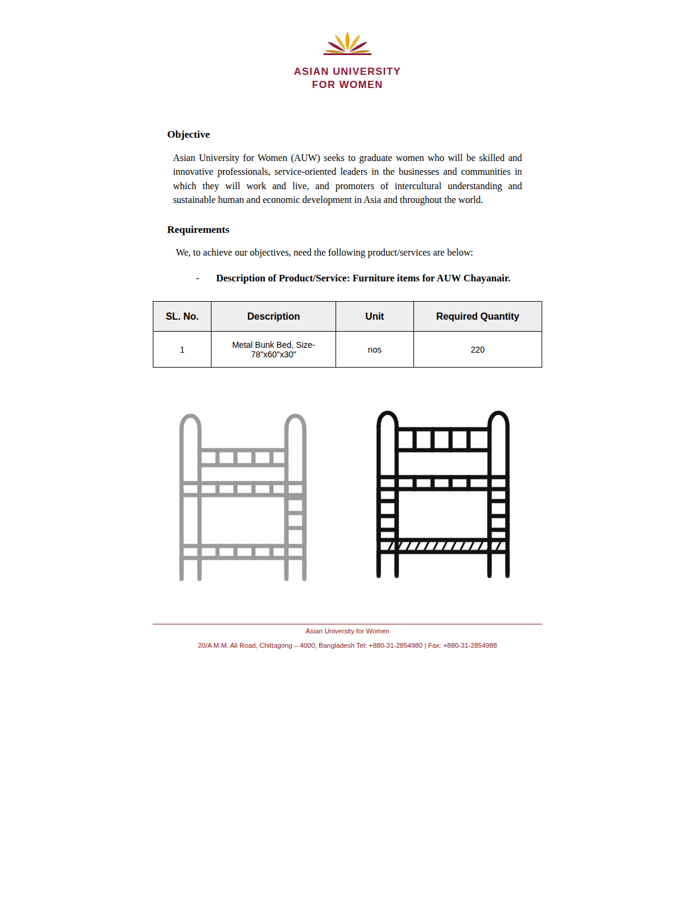ASIAN UNIVERSITY FOR WOMEN
Objective
Asian University for Women (AUW) seeks to graduate women who will be skilled and innovative professionals, service-oriented leaders in the businesses and communities in which they will work and live, and promoters of intercultural understanding and sustainable human and economic development in Asia and throughout the world.
Requirements
We, to achieve our objectives, need the following product/services are below:
Description of Product/Service: Furniture items for AUW Chayanair.
| SL. No. | Description | Unit | Required Quantity |
| --- | --- | --- | --- |
| 1 | Metal Bunk Bed, Size-78"x60"x30" | nos | 220 |
Asian University for Women
20/A M.M. Ali Road, Chittagong – 4000, Bangladesh Tel: +880-31-2854980 | Fax: +880-31-2854988